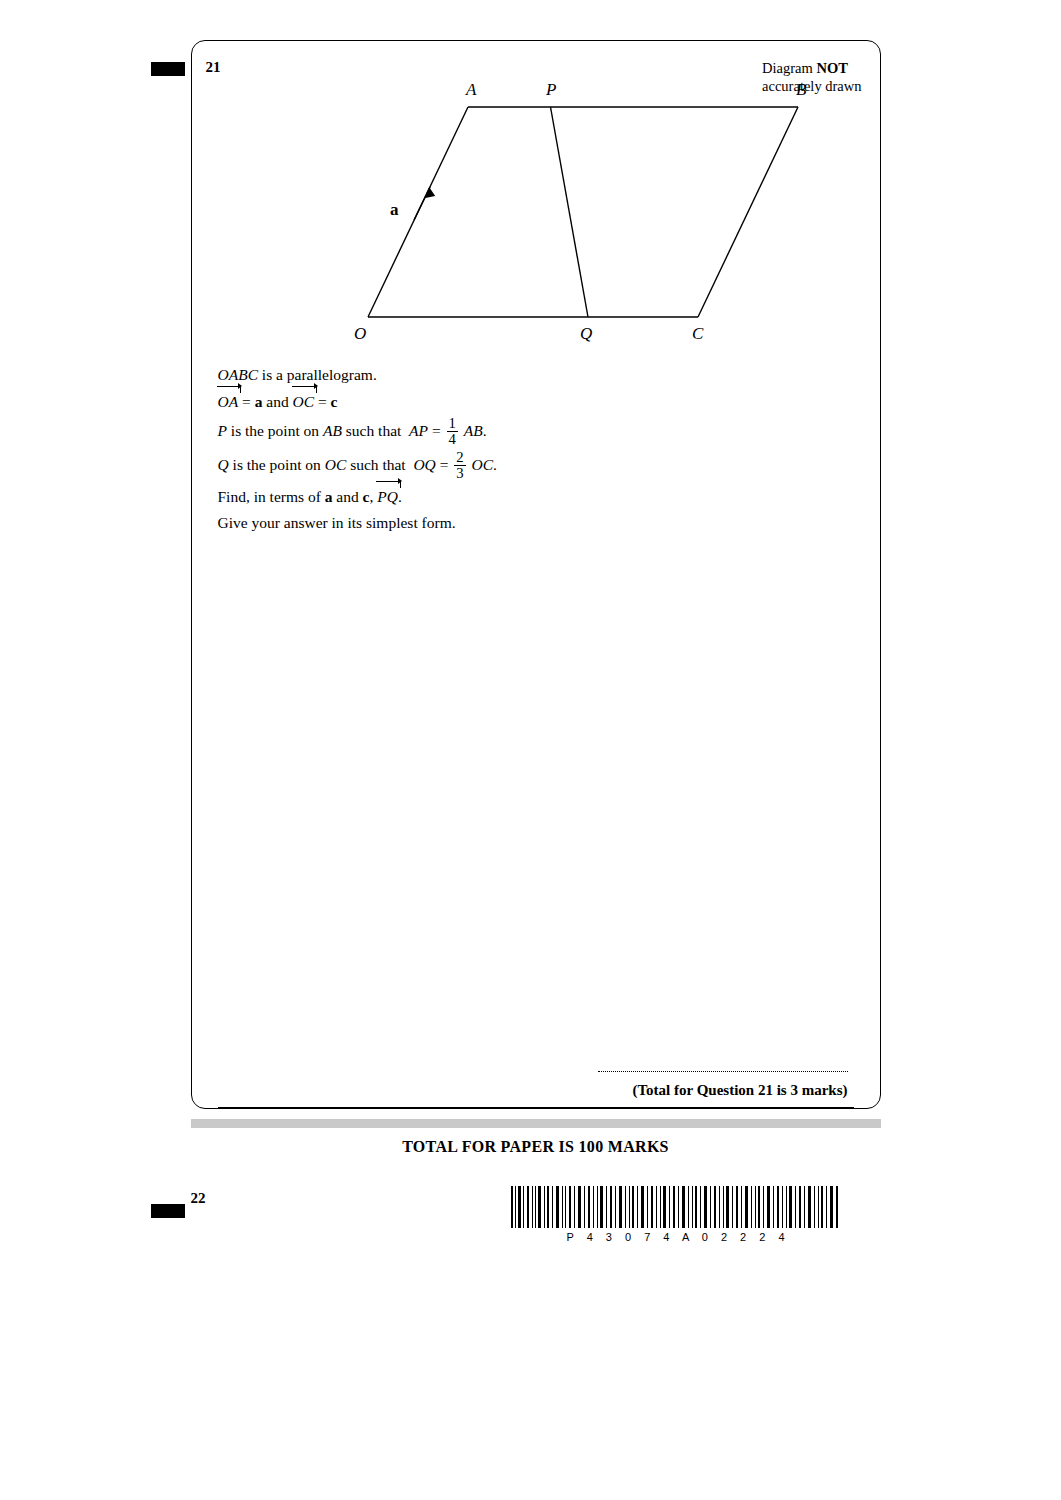21
Diagram NOT
accurately drawn
A P B O Q C a
OABC is a parallelogram.
OA = a and OC = c
P is the point on AB such that AP = 14 AB.
Q is the point on OC such that OQ = 23 OC.
Find, in terms of a and c, PQ.
Give your answer in its simplest form.
(Total for Question 21 is 3 marks)
TOTAL FOR PAPER IS 100 MARKS
22
P 4 3 0 7 4 A 0 2 2 2 4